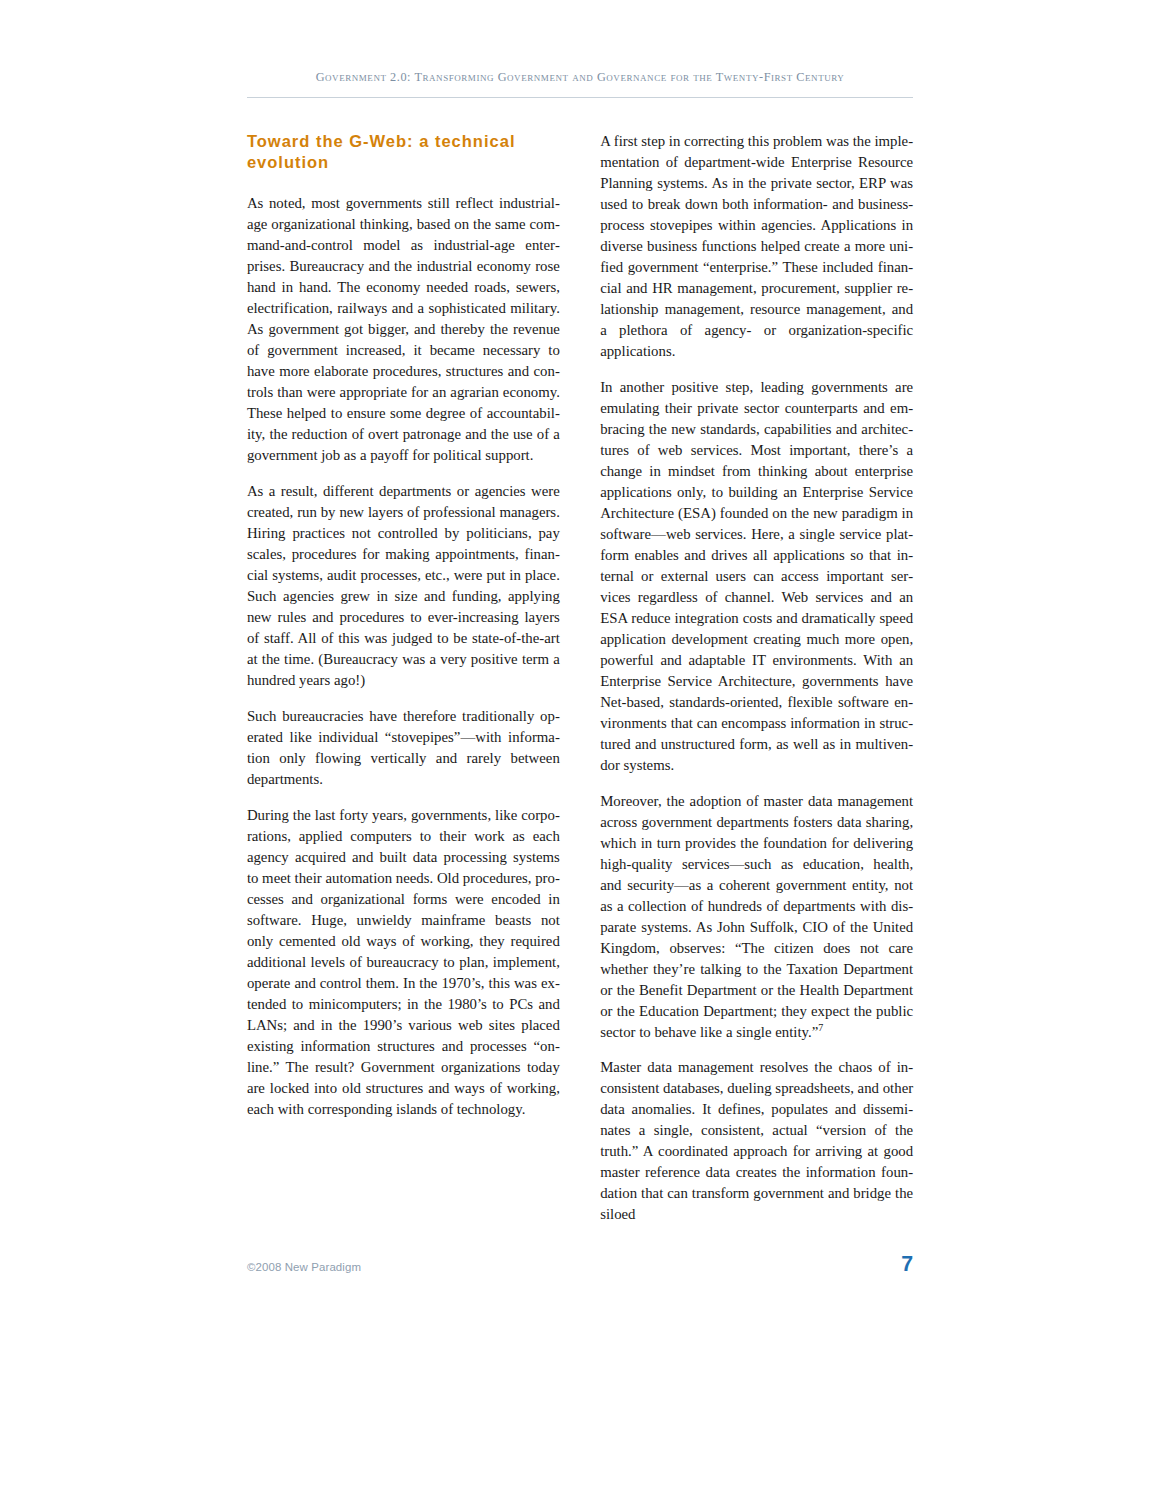Government 2.0: Transforming Government and Governance for the Twenty-First Century
Toward the G-Web: a technical evolution
As noted, most governments still reflect industrial-age organizational thinking, based on the same command-and-control model as industrial-age enterprises. Bureaucracy and the industrial economy rose hand in hand. The economy needed roads, sewers, electrification, railways and a sophisticated military. As government got bigger, and thereby the revenue of government increased, it became necessary to have more elaborate procedures, structures and controls than were appropriate for an agrarian economy. These helped to ensure some degree of accountability, the reduction of overt patronage and the use of a government job as a payoff for political support.
As a result, different departments or agencies were created, run by new layers of professional managers. Hiring practices not controlled by politicians, pay scales, procedures for making appointments, financial systems, audit processes, etc., were put in place. Such agencies grew in size and funding, applying new rules and procedures to ever-increasing layers of staff. All of this was judged to be state-of-the-art at the time. (Bureaucracy was a very positive term a hundred years ago!)
Such bureaucracies have therefore traditionally operated like individual “stovepipes”—with information only flowing vertically and rarely between departments.
During the last forty years, governments, like corporations, applied computers to their work as each agency acquired and built data processing systems to meet their automation needs. Old procedures, processes and organizational forms were encoded in software. Huge, unwieldy mainframe beasts not only cemented old ways of working, they required additional levels of bureaucracy to plan, implement, operate and control them. In the 1970’s, this was extended to minicomputers; in the 1980’s to PCs and LANs; and in the 1990’s various web sites placed existing information structures and processes “online.” The result? Government organizations today are locked into old structures and ways of working, each with corresponding islands of technology.
A first step in correcting this problem was the implementation of department-wide Enterprise Resource Planning systems. As in the private sector, ERP was used to break down both information- and business-process stovepipes within agencies. Applications in diverse business functions helped create a more unified government “enterprise.” These included financial and HR management, procurement, supplier relationship management, resource management, and a plethora of agency- or organization-specific applications.
In another positive step, leading governments are emulating their private sector counterparts and embracing the new standards, capabilities and architectures of web services. Most important, there’s a change in mindset from thinking about enterprise applications only, to building an Enterprise Service Architecture (ESA) founded on the new paradigm in software—web services. Here, a single service platform enables and drives all applications so that internal or external users can access important services regardless of channel. Web services and an ESA reduce integration costs and dramatically speed application development creating much more open, powerful and adaptable IT environments. With an Enterprise Service Architecture, governments have Net-based, standards-oriented, flexible software environments that can encompass information in structured and unstructured form, as well as in multivendor systems.
Moreover, the adoption of master data management across government departments fosters data sharing, which in turn provides the foundation for delivering high-quality services—such as education, health, and security—as a coherent government entity, not as a collection of hundreds of departments with disparate systems. As John Suffolk, CIO of the United Kingdom, observes: “The citizen does not care whether they’re talking to the Taxation Department or the Benefit Department or the Health Department or the Education Department; they expect the public sector to behave like a single entity.”7
Master data management resolves the chaos of inconsistent databases, dueling spreadsheets, and other data anomalies. It defines, populates and disseminates a single, consistent, actual “version of the truth.” A coordinated approach for arriving at good master reference data creates the information foundation that can transform government and bridge the siloed
©2008 New Paradigm
7